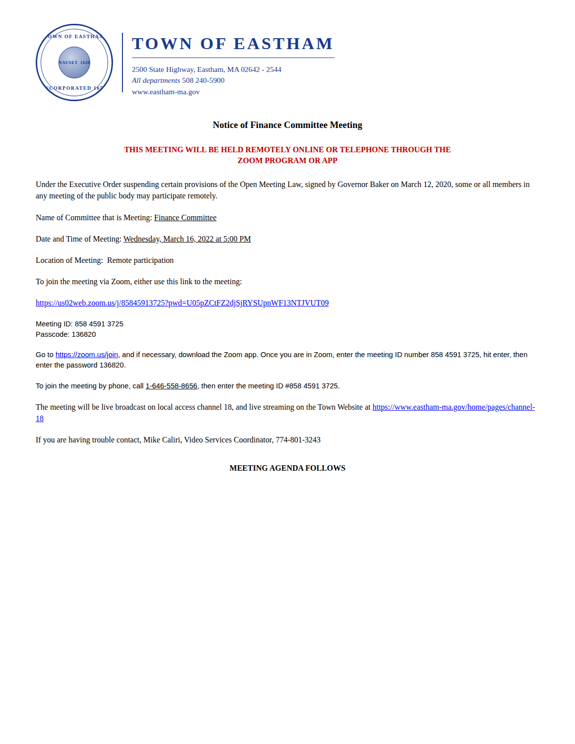TOWN OF EASTHAM
NAUSET 1620
INCORPORATED 1651
TOWN OF EASTHAM
2500 State Highway, Eastham, MA 02642 - 2544
All departments 508 240-5900
www.eastham-ma.gov
Notice of Finance Committee Meeting
THIS MEETING WILL BE HELD REMOTELY ONLINE OR TELEPHONE THROUGH THE
ZOOM PROGRAM OR APP
Under the Executive Order suspending certain provisions of the Open Meeting Law, signed by Governor Baker on March 12, 2020, some or all members in any meeting of the public body may participate remotely.
Name of Committee that is Meeting: Finance Committee
Date and Time of Meeting: Wednesday, March 16, 2022 at 5:00 PM
Location of Meeting: Remote participation
To join the meeting via Zoom, either use this link to the meeting:
https://us02web.zoom.us/j/85845913725?pwd=U05pZCtFZ2djSjRYSUpnWF13NTJVUT09
Meeting ID: 858 4591 3725
Passcode: 136820
Go to https://zoom.us/join, and if necessary, download the Zoom app. Once you are in Zoom, enter the meeting ID number 858 4591 3725, hit enter, then enter the password 136820.
To join the meeting by phone, call 1-646-558-8656, then enter the meeting ID #858 4591 3725.
The meeting will be live broadcast on local access channel 18, and live streaming on the Town Website at https://www.eastham-ma.gov/home/pages/channel-18
If you are having trouble contact, Mike Caliri, Video Services Coordinator, 774-801-3243
MEETING AGENDA FOLLOWS